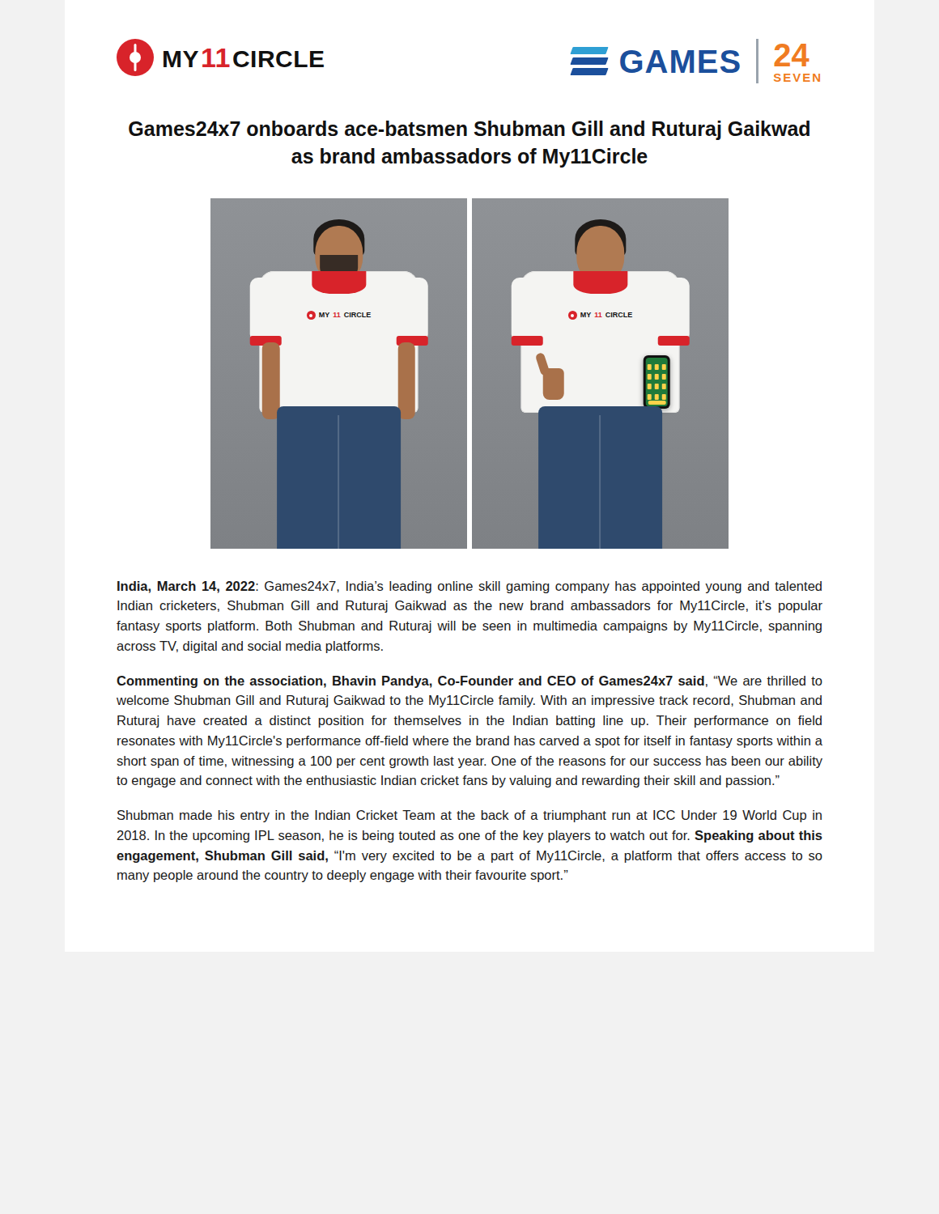MY 11 CIRCLE
GAMES
24 SEVEN
Games24x7 onboards ace-batsmen Shubman Gill and Ruturaj Gaikwad
as brand ambassadors of My11Circle
MY 11 CIRCLE
MY 11 CIRCLE
India, March 14, 2022: Games24x7, India’s leading online skill gaming company has appointed young and talented Indian cricketers, Shubman Gill and Ruturaj Gaikwad as the new brand ambassadors for My11Circle, it’s popular fantasy sports platform. Both Shubman and Ruturaj will be seen in multimedia campaigns by My11Circle, spanning across TV, digital and social media platforms.
Commenting on the association, Bhavin Pandya, Co-Founder and CEO of Games24x7 said, “We are thrilled to welcome Shubman Gill and Ruturaj Gaikwad to the My11Circle family. With an impressive track record, Shubman and Ruturaj have created a distinct position for themselves in the Indian batting line up. Their performance on field resonates with My11Circle's performance off-field where the brand has carved a spot for itself in fantasy sports within a short span of time, witnessing a 100 per cent growth last year. One of the reasons for our success has been our ability to engage and connect with the enthusiastic Indian cricket fans by valuing and rewarding their skill and passion.”
Shubman made his entry in the Indian Cricket Team at the back of a triumphant run at ICC Under 19 World Cup in 2018. In the upcoming IPL season, he is being touted as one of the key players to watch out for. Speaking about this engagement, Shubman Gill said, “I'm very excited to be a part of My11Circle, a platform that offers access to so many people around the country to deeply engage with their favourite sport.”